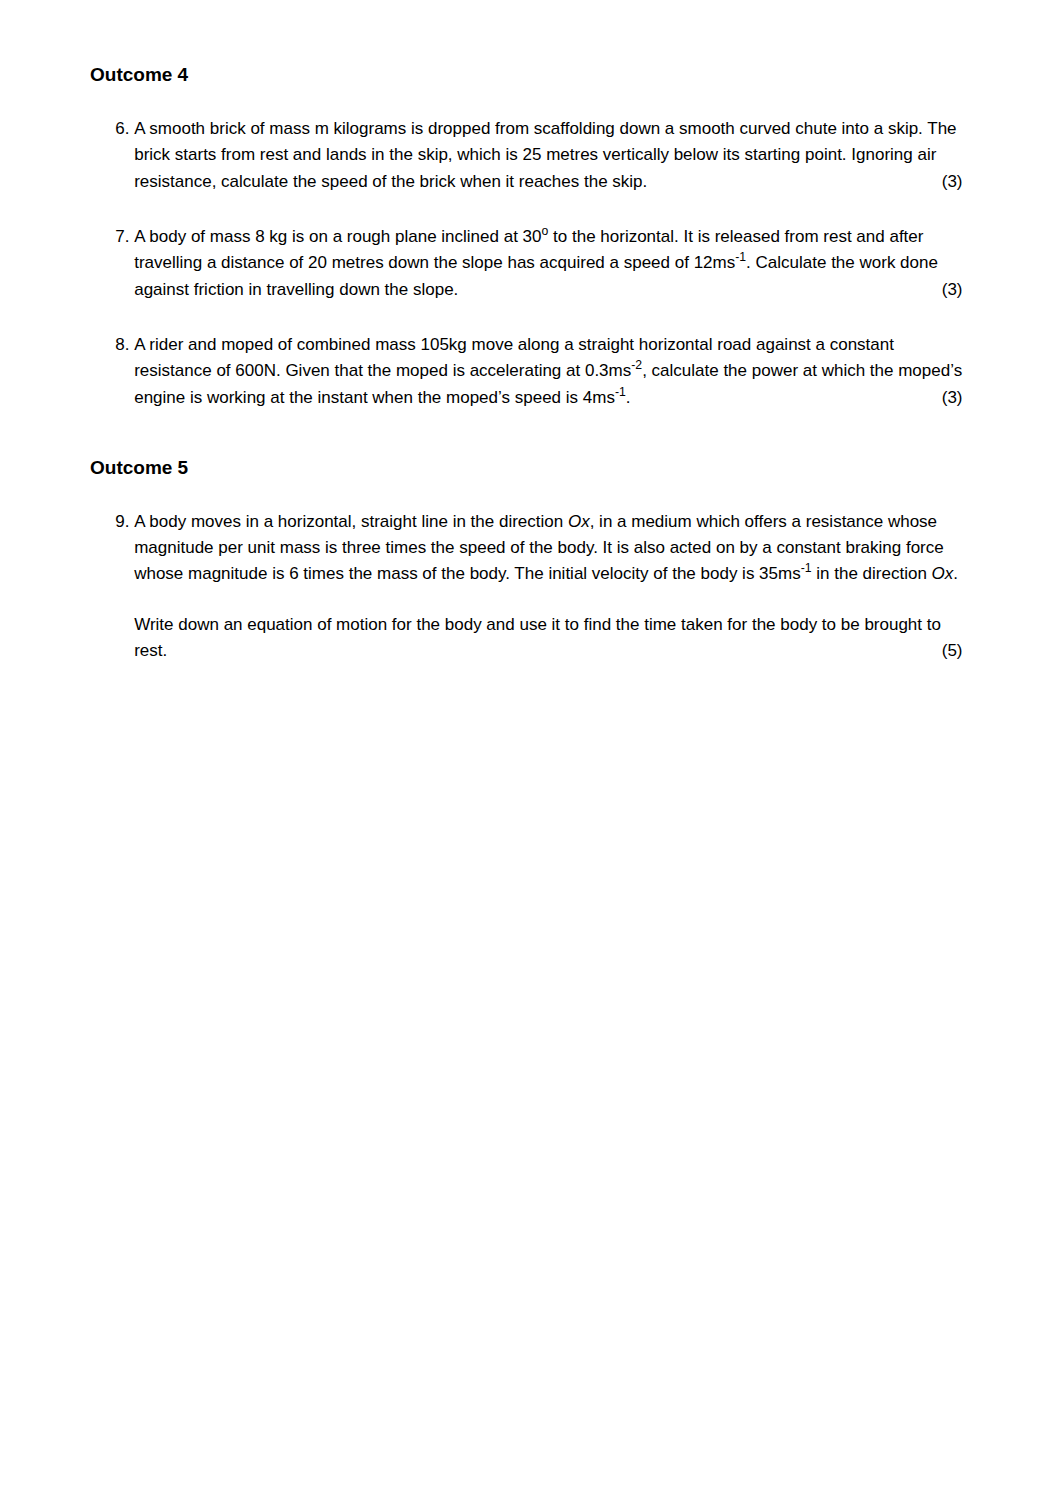Outcome 4
A smooth brick of mass m kilograms is dropped from scaffolding down a smooth curved chute into a skip. The brick starts from rest and lands in the skip, which is 25 metres vertically below its starting point. Ignoring air resistance, calculate the speed of the brick when it reaches the skip. (3)
A body of mass 8 kg is on a rough plane inclined at 30o to the horizontal. It is released from rest and after travelling a distance of 20 metres down the slope has acquired a speed of 12ms-1. Calculate the work done against friction in travelling down the slope. (3)
A rider and moped of combined mass 105kg move along a straight horizontal road against a constant resistance of 600N. Given that the moped is accelerating at 0.3ms-2, calculate the power at which the moped’s engine is working at the instant when the moped’s speed is 4ms-1. (3)
Outcome 5
A body moves in a horizontal, straight line in the direction Ox, in a medium which offers a resistance whose magnitude per unit mass is three times the speed of the body. It is also acted on by a constant braking force whose magnitude is 6 times the mass of the body. The initial velocity of the body is 35ms-1 in the direction Ox.
Write down an equation of motion for the body and use it to find the time taken for the body to be brought to rest. (5)